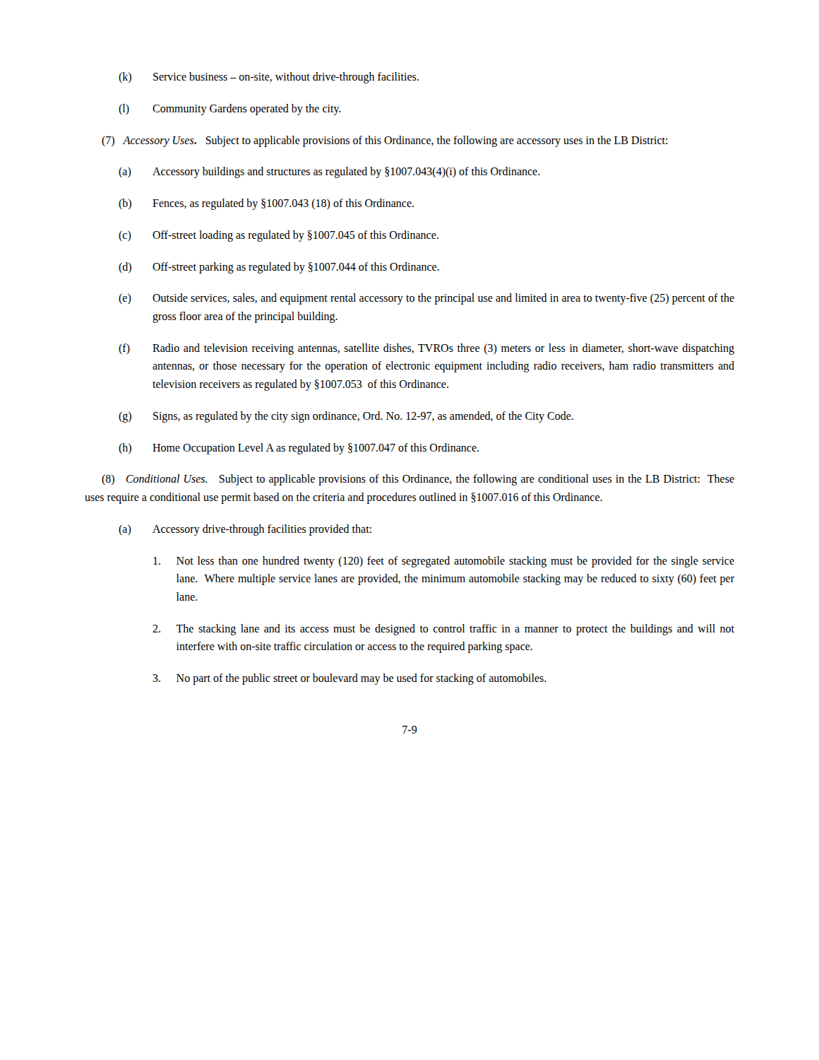(k) Service business – on-site, without drive-through facilities.
(l) Community Gardens operated by the city.
(7) Accessory Uses. Subject to applicable provisions of this Ordinance, the following are accessory uses in the LB District:
(a) Accessory buildings and structures as regulated by §1007.043(4)(i) of this Ordinance.
(b) Fences, as regulated by §1007.043 (18) of this Ordinance.
(c) Off-street loading as regulated by §1007.045 of this Ordinance.
(d) Off-street parking as regulated by §1007.044 of this Ordinance.
(e) Outside services, sales, and equipment rental accessory to the principal use and limited in area to twenty-five (25) percent of the gross floor area of the principal building.
(f) Radio and television receiving antennas, satellite dishes, TVROs three (3) meters or less in diameter, short-wave dispatching antennas, or those necessary for the operation of electronic equipment including radio receivers, ham radio transmitters and television receivers as regulated by §1007.053 of this Ordinance.
(g) Signs, as regulated by the city sign ordinance, Ord. No. 12-97, as amended, of the City Code.
(h) Home Occupation Level A as regulated by §1007.047 of this Ordinance.
(8) Conditional Uses. Subject to applicable provisions of this Ordinance, the following are conditional uses in the LB District: These uses require a conditional use permit based on the criteria and procedures outlined in §1007.016 of this Ordinance.
(a) Accessory drive-through facilities provided that:
1. Not less than one hundred twenty (120) feet of segregated automobile stacking must be provided for the single service lane. Where multiple service lanes are provided, the minimum automobile stacking may be reduced to sixty (60) feet per lane.
2. The stacking lane and its access must be designed to control traffic in a manner to protect the buildings and will not interfere with on-site traffic circulation or access to the required parking space.
3. No part of the public street or boulevard may be used for stacking of automobiles.
7-9